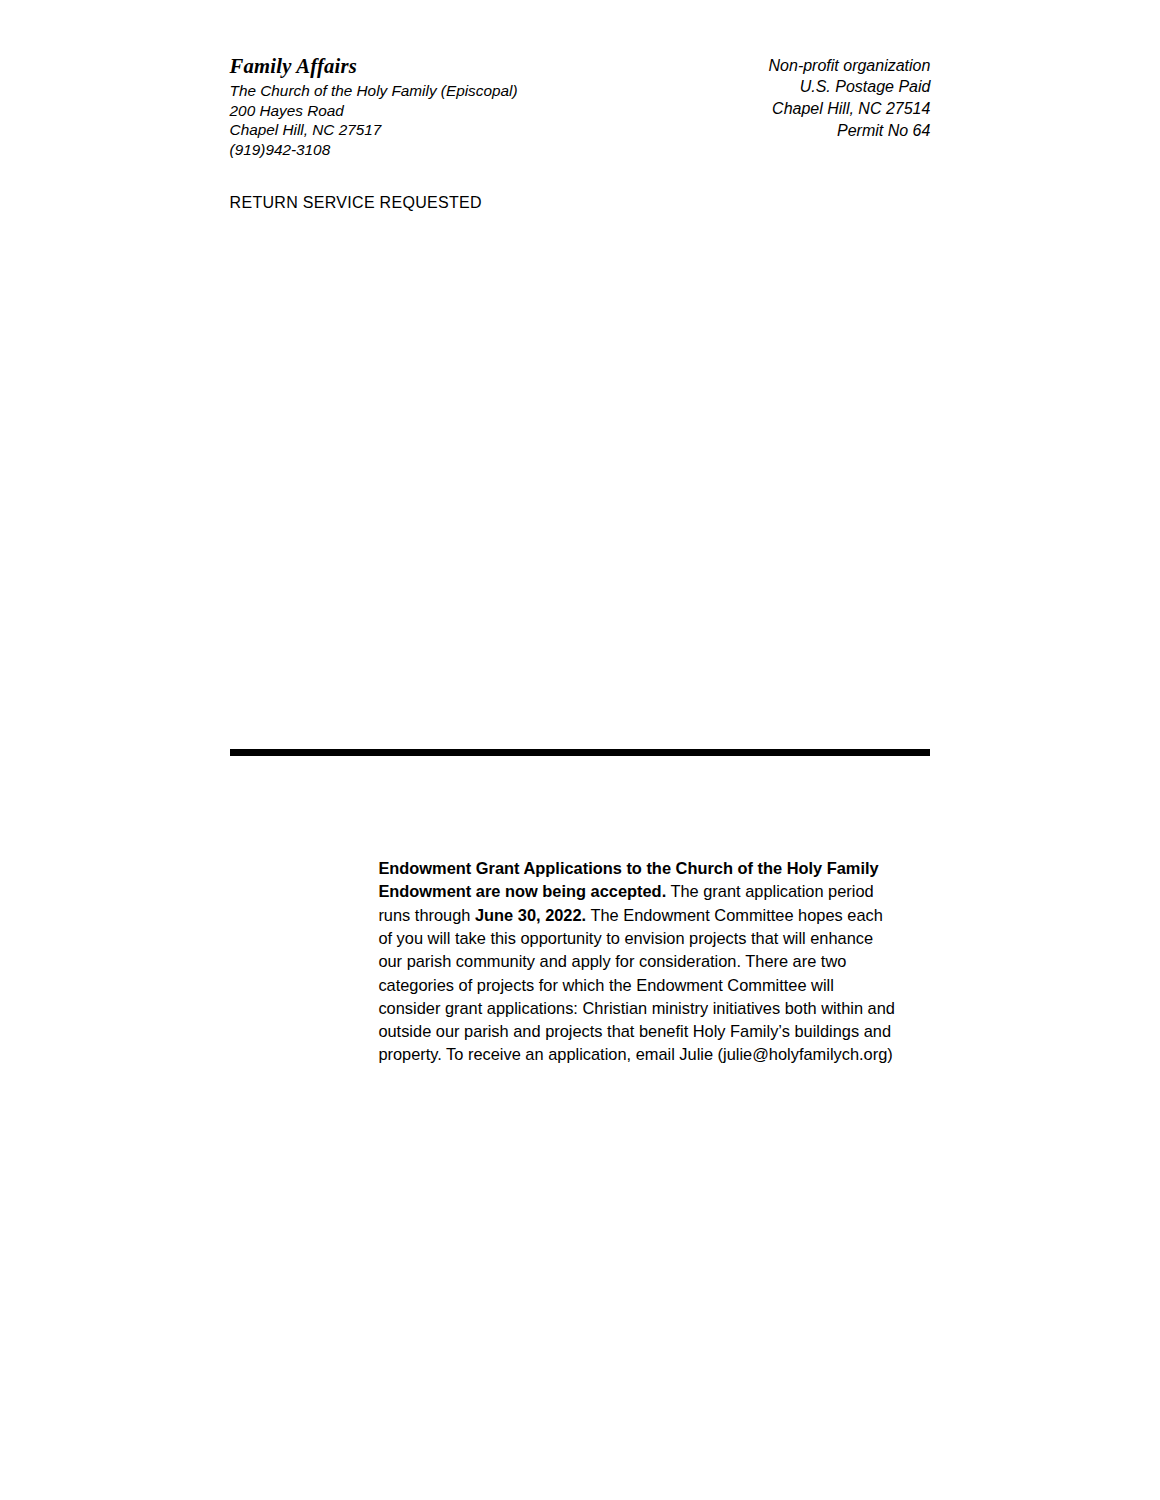Family Affairs
The Church of the Holy Family (Episcopal)
200 Hayes Road
Chapel Hill, NC 27517
(919)942-3108
Non-profit organization
U.S. Postage Paid
Chapel Hill, NC 27514
Permit No 64
RETURN SERVICE REQUESTED
Endowment Grant Applications to the Church of the Holy Family Endowment are now being accepted. The grant application period runs through June 30, 2022. The Endowment Committee hopes each of you will take this opportunity to envision projects that will enhance our parish community and apply for consideration. There are two categories of projects for which the Endowment Committee will consider grant applications: Christian ministry initiatives both within and outside our parish and projects that benefit Holy Family’s buildings and property. To receive an application, email Julie (julie@holyfamilych.org)